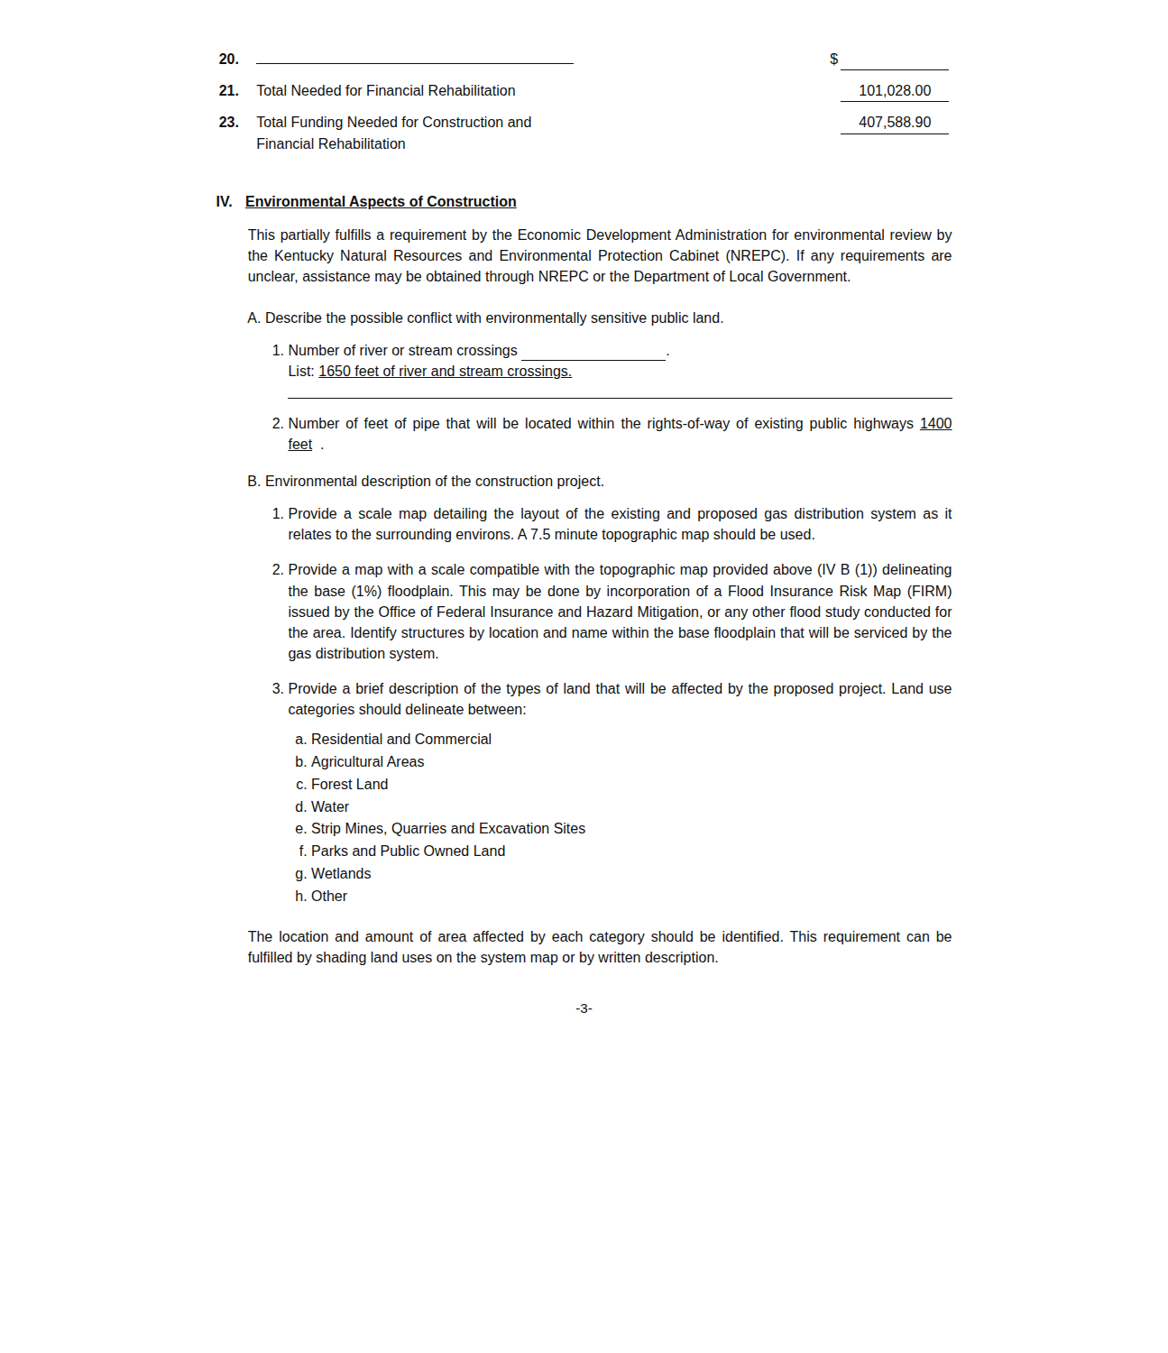| 20. | | $ |
| 21. | Total Needed for Financial Rehabilitation | 101,028.00 |
| 23. | Total Funding Needed for Construction and Financial Rehabilitation | 407,588.90 |
IV.
Environmental Aspects of Construction
This partially fulfills a requirement by the Economic Development Administration for environmental review by the Kentucky Natural Resources and Environmental Protection Cabinet (NREPC). If any requirements are unclear, assistance may be obtained through NREPC or the Department of Local Government.
Describe the possible conflict with environmentally sensitive public land.
Number of river or stream crossings .
List: 1650 feet of river and stream crossings.
Number of feet of pipe that will be located within the rights-of-way of existing public highways 1400 feet .
Environmental description of the construction project.
Provide a scale map detailing the layout of the existing and proposed gas distribution system as it relates to the surrounding environs. A 7.5 minute topographic map should be used.
Provide a map with a scale compatible with the topographic map provided above (IV B (1)) delineating the base (1%) floodplain. This may be done by incorporation of a Flood Insurance Risk Map (FIRM) issued by the Office of Federal Insurance and Hazard Mitigation, or any other flood study conducted for the area. Identify structures by location and name within the base floodplain that will be serviced by the gas distribution system.
Provide a brief description of the types of land that will be affected by the proposed project. Land use categories should delineate between:
Residential and Commercial
Agricultural Areas
Forest Land
Water
Strip Mines, Quarries and Excavation Sites
Parks and Public Owned Land
Wetlands
Other
The location and amount of area affected by each category should be identified. This requirement can be fulfilled by shading land uses on the system map or by written description.
-3-